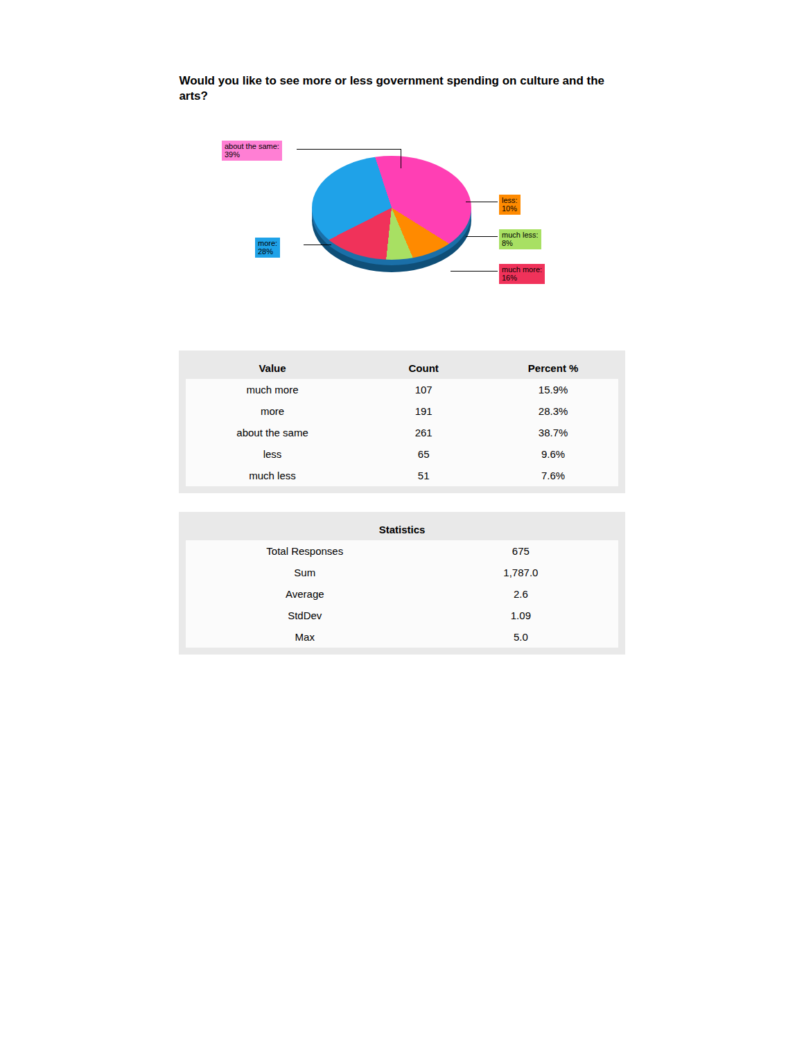Would you like to see more or less government spending on culture and the arts?
about the same:
39%
less:
10%
much less:
8%
much more:
16%
more:
28%
| Value | Count | Percent % |
| --- | --- | --- |
| much more | 107 | 15.9% |
| more | 191 | 28.3% |
| about the same | 261 | 38.7% |
| less | 65 | 9.6% |
| much less | 51 | 7.6% |
| Statistics |
| --- |
| Total Responses | 675 |
| Sum | 1,787.0 |
| Average | 2.6 |
| StdDev | 1.09 |
| Max | 5.0 |